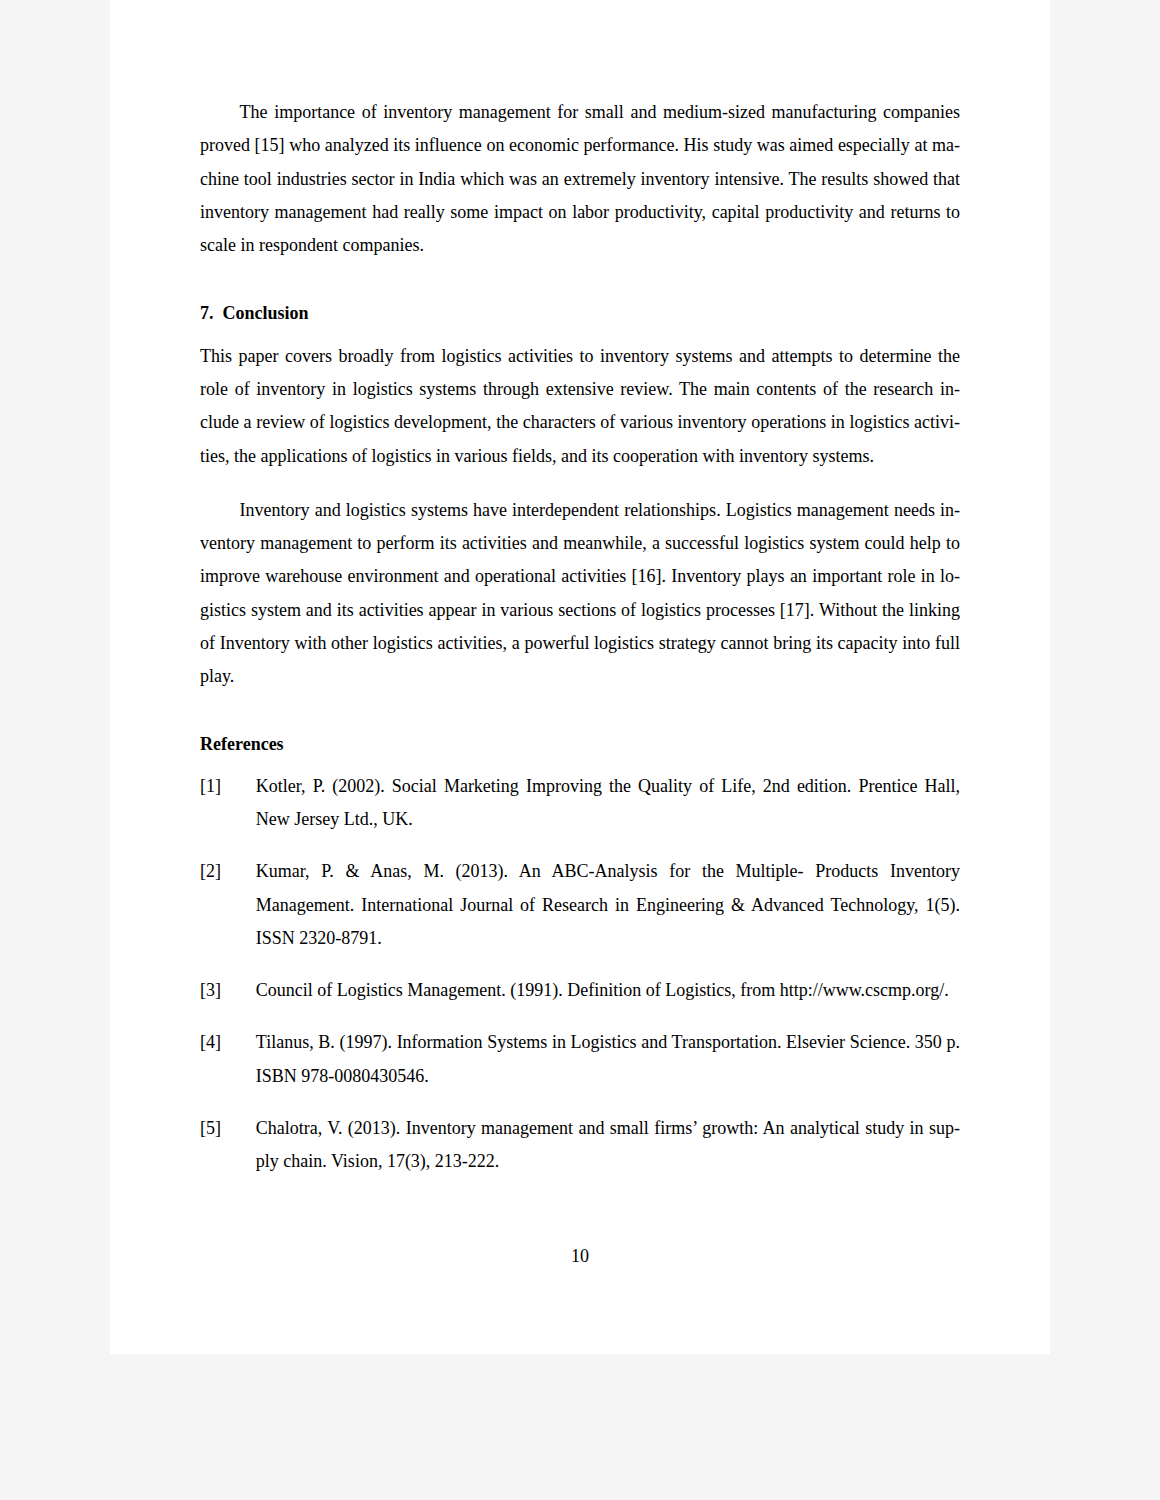The importance of inventory management for small and medium-sized manufacturing companies proved [15] who analyzed its influence on economic performance. His study was aimed especially at machine tool industries sector in India which was an extremely inventory intensive. The results showed that inventory management had really some impact on labor productivity, capital productivity and returns to scale in respondent companies.
7. Conclusion
This paper covers broadly from logistics activities to inventory systems and attempts to determine the role of inventory in logistics systems through extensive review. The main contents of the research include a review of logistics development, the characters of various inventory operations in logistics activities, the applications of logistics in various fields, and its cooperation with inventory systems.
Inventory and logistics systems have interdependent relationships. Logistics management needs inventory management to perform its activities and meanwhile, a successful logistics system could help to improve warehouse environment and operational activities [16]. Inventory plays an important role in logistics system and its activities appear in various sections of logistics processes [17]. Without the linking of Inventory with other logistics activities, a powerful logistics strategy cannot bring its capacity into full play.
References
[1] Kotler, P. (2002). Social Marketing Improving the Quality of Life, 2nd edition. Prentice Hall, New Jersey Ltd., UK.
[2] Kumar, P. & Anas, M. (2013). An ABC-Analysis for the Multiple- Products Inventory Management. International Journal of Research in Engineering & Advanced Technology, 1(5). ISSN 2320-8791.
[3] Council of Logistics Management. (1991). Definition of Logistics, from http://www.cscmp.org/.
[4] Tilanus, B. (1997). Information Systems in Logistics and Transportation. Elsevier Science. 350 p. ISBN 978-0080430546.
[5] Chalotra, V. (2013). Inventory management and small firms’ growth: An analytical study in supply chain. Vision, 17(3), 213-222.
10